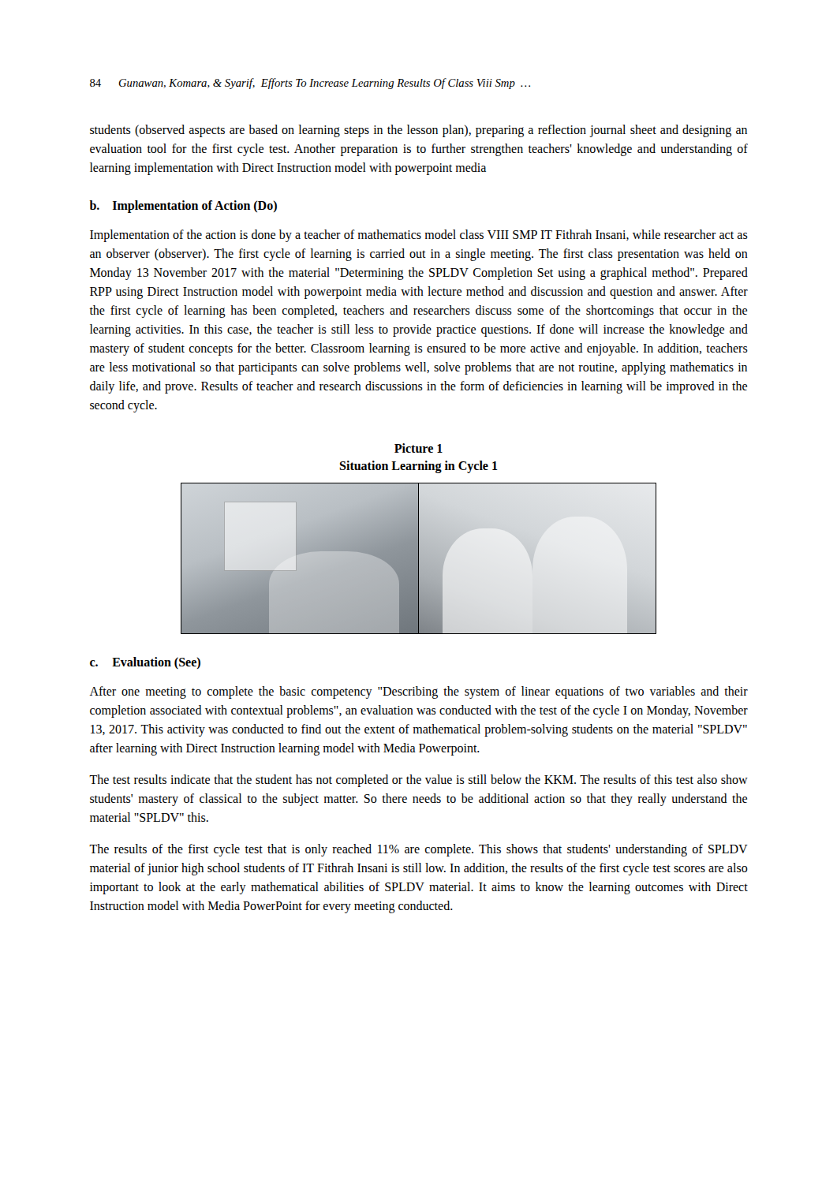84 Gunawan, Komara, & Syarif, Efforts To Increase Learning Results Of Class Viii Smp …
students (observed aspects are based on learning steps in the lesson plan), preparing a reflection journal sheet and designing an evaluation tool for the first cycle test. Another preparation is to further strengthen teachers' knowledge and understanding of learning implementation with Direct Instruction model with powerpoint media
b. Implementation of Action (Do)
Implementation of the action is done by a teacher of mathematics model class VIII SMP IT Fithrah Insani, while researcher act as an observer (observer). The first cycle of learning is carried out in a single meeting. The first class presentation was held on Monday 13 November 2017 with the material "Determining the SPLDV Completion Set using a graphical method". Prepared RPP using Direct Instruction model with powerpoint media with lecture method and discussion and question and answer. After the first cycle of learning has been completed, teachers and researchers discuss some of the shortcomings that occur in the learning activities. In this case, the teacher is still less to provide practice questions. If done will increase the knowledge and mastery of student concepts for the better. Classroom learning is ensured to be more active and enjoyable. In addition, teachers are less motivational so that participants can solve problems well, solve problems that are not routine, applying mathematics in daily life, and prove. Results of teacher and research discussions in the form of deficiencies in learning will be improved in the second cycle.
Picture 1
Situation Learning in Cycle 1
c. Evaluation (See)
After one meeting to complete the basic competency "Describing the system of linear equations of two variables and their completion associated with contextual problems", an evaluation was conducted with the test of the cycle I on Monday, November 13, 2017. This activity was conducted to find out the extent of mathematical problem-solving students on the material "SPLDV" after learning with Direct Instruction learning model with Media Powerpoint.
The test results indicate that the student has not completed or the value is still below the KKM. The results of this test also show students' mastery of classical to the subject matter. So there needs to be additional action so that they really understand the material "SPLDV" this.
The results of the first cycle test that is only reached 11% are complete. This shows that students' understanding of SPLDV material of junior high school students of IT Fithrah Insani is still low. In addition, the results of the first cycle test scores are also important to look at the early mathematical abilities of SPLDV material. It aims to know the learning outcomes with Direct Instruction model with Media PowerPoint for every meeting conducted.